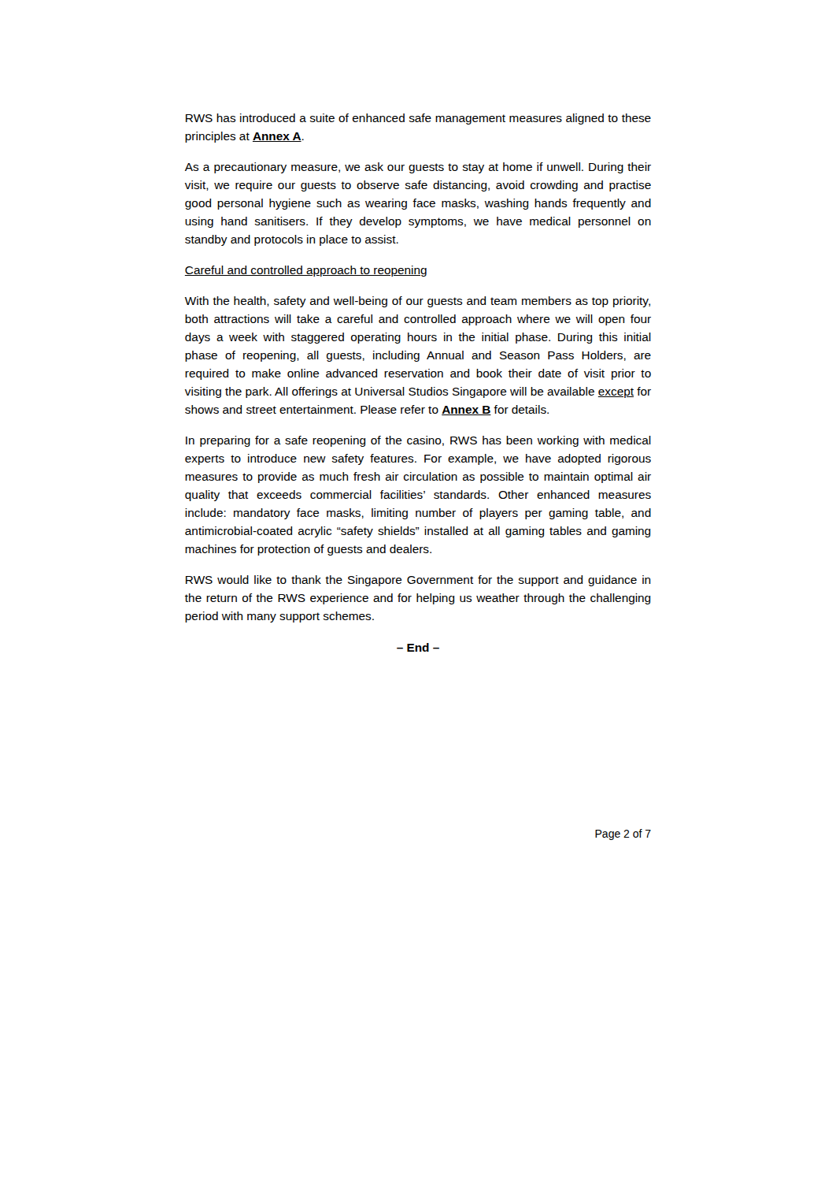RWS has introduced a suite of enhanced safe management measures aligned to these principles at Annex A.
As a precautionary measure, we ask our guests to stay at home if unwell. During their visit, we require our guests to observe safe distancing, avoid crowding and practise good personal hygiene such as wearing face masks, washing hands frequently and using hand sanitisers. If they develop symptoms, we have medical personnel on standby and protocols in place to assist.
Careful and controlled approach to reopening
With the health, safety and well-being of our guests and team members as top priority, both attractions will take a careful and controlled approach where we will open four days a week with staggered operating hours in the initial phase. During this initial phase of reopening, all guests, including Annual and Season Pass Holders, are required to make online advanced reservation and book their date of visit prior to visiting the park. All offerings at Universal Studios Singapore will be available except for shows and street entertainment. Please refer to Annex B for details.
In preparing for a safe reopening of the casino, RWS has been working with medical experts to introduce new safety features. For example, we have adopted rigorous measures to provide as much fresh air circulation as possible to maintain optimal air quality that exceeds commercial facilities’ standards. Other enhanced measures include: mandatory face masks, limiting number of players per gaming table, and antimicrobial-coated acrylic “safety shields” installed at all gaming tables and gaming machines for protection of guests and dealers.
RWS would like to thank the Singapore Government for the support and guidance in the return of the RWS experience and for helping us weather through the challenging period with many support schemes.
– End –
Page 2 of 7